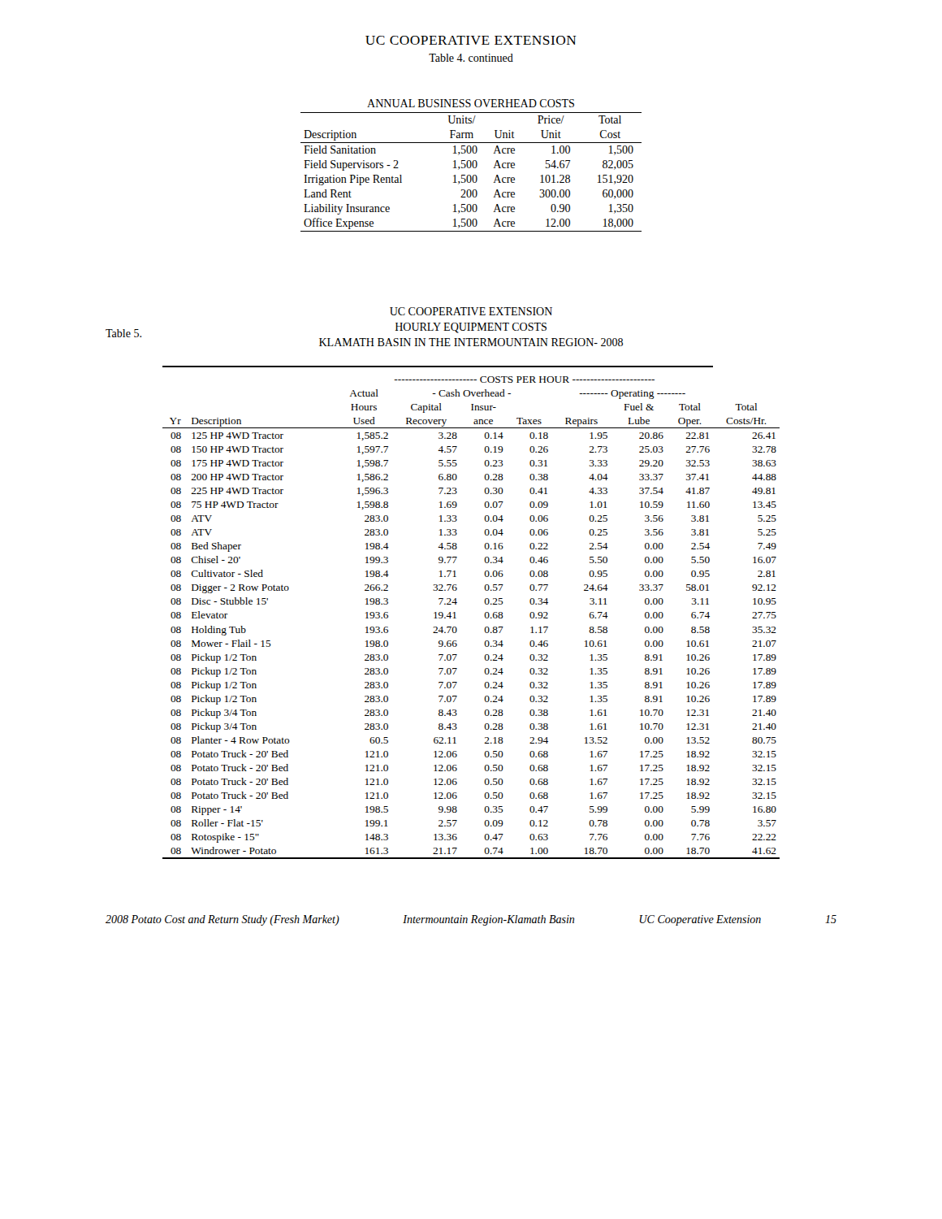UC COOPERATIVE EXTENSION
Table 4. continued
ANNUAL BUSINESS OVERHEAD COSTS
| | Units/ | | Price/ | Total |
| --- | --- | --- | --- | --- |
| Description | Farm | Unit | Unit | Cost |
| Field Sanitation | 1,500 | Acre | 1.00 | 1,500 |
| Field Supervisors - 2 | 1,500 | Acre | 54.67 | 82,005 |
| Irrigation Pipe Rental | 1,500 | Acre | 101.28 | 151,920 |
| Land Rent | 200 | Acre | 300.00 | 60,000 |
| Liability Insurance | 1,500 | Acre | 0.90 | 1,350 |
| Office Expense | 1,500 | Acre | 12.00 | 18,000 |
Table 5.
UC COOPERATIVE EXTENSION
HOURLY EQUIPMENT COSTS
KLAMATH BASIN IN THE INTERMOUNTAIN REGION- 2008
| | ----------------------- COSTS PER HOUR ----------------------- |
| --- | --- |
| | Actual | - Cash Overhead - | -------- Operating -------- |
| | Hours | Capital | Insur- | | | Fuel & | Total | Total |
| Yr | Description | Used | Recovery | ance | Taxes | Repairs | Lube | Oper. | Costs/Hr. |
| 08 | 125 HP 4WD Tractor | 1,585.2 | 3.28 | 0.14 | 0.18 | 1.95 | 20.86 | 22.81 | 26.41 |
| 08 | 150 HP 4WD Tractor | 1,597.7 | 4.57 | 0.19 | 0.26 | 2.73 | 25.03 | 27.76 | 32.78 |
| 08 | 175 HP 4WD Tractor | 1,598.7 | 5.55 | 0.23 | 0.31 | 3.33 | 29.20 | 32.53 | 38.63 |
| 08 | 200 HP 4WD Tractor | 1,586.2 | 6.80 | 0.28 | 0.38 | 4.04 | 33.37 | 37.41 | 44.88 |
| 08 | 225 HP 4WD Tractor | 1,596.3 | 7.23 | 0.30 | 0.41 | 4.33 | 37.54 | 41.87 | 49.81 |
| 08 | 75 HP 4WD Tractor | 1,598.8 | 1.69 | 0.07 | 0.09 | 1.01 | 10.59 | 11.60 | 13.45 |
| 08 | ATV | 283.0 | 1.33 | 0.04 | 0.06 | 0.25 | 3.56 | 3.81 | 5.25 |
| 08 | ATV | 283.0 | 1.33 | 0.04 | 0.06 | 0.25 | 3.56 | 3.81 | 5.25 |
| 08 | Bed Shaper | 198.4 | 4.58 | 0.16 | 0.22 | 2.54 | 0.00 | 2.54 | 7.49 |
| 08 | Chisel - 20' | 199.3 | 9.77 | 0.34 | 0.46 | 5.50 | 0.00 | 5.50 | 16.07 |
| 08 | Cultivator - Sled | 198.4 | 1.71 | 0.06 | 0.08 | 0.95 | 0.00 | 0.95 | 2.81 |
| 08 | Digger - 2 Row Potato | 266.2 | 32.76 | 0.57 | 0.77 | 24.64 | 33.37 | 58.01 | 92.12 |
| 08 | Disc - Stubble 15' | 198.3 | 7.24 | 0.25 | 0.34 | 3.11 | 0.00 | 3.11 | 10.95 |
| 08 | Elevator | 193.6 | 19.41 | 0.68 | 0.92 | 6.74 | 0.00 | 6.74 | 27.75 |
| 08 | Holding Tub | 193.6 | 24.70 | 0.87 | 1.17 | 8.58 | 0.00 | 8.58 | 35.32 |
| 08 | Mower - Flail - 15 | 198.0 | 9.66 | 0.34 | 0.46 | 10.61 | 0.00 | 10.61 | 21.07 |
| 08 | Pickup 1/2 Ton | 283.0 | 7.07 | 0.24 | 0.32 | 1.35 | 8.91 | 10.26 | 17.89 |
| 08 | Pickup 1/2 Ton | 283.0 | 7.07 | 0.24 | 0.32 | 1.35 | 8.91 | 10.26 | 17.89 |
| 08 | Pickup 1/2 Ton | 283.0 | 7.07 | 0.24 | 0.32 | 1.35 | 8.91 | 10.26 | 17.89 |
| 08 | Pickup 1/2 Ton | 283.0 | 7.07 | 0.24 | 0.32 | 1.35 | 8.91 | 10.26 | 17.89 |
| 08 | Pickup 3/4 Ton | 283.0 | 8.43 | 0.28 | 0.38 | 1.61 | 10.70 | 12.31 | 21.40 |
| 08 | Pickup 3/4 Ton | 283.0 | 8.43 | 0.28 | 0.38 | 1.61 | 10.70 | 12.31 | 21.40 |
| 08 | Planter - 4 Row Potato | 60.5 | 62.11 | 2.18 | 2.94 | 13.52 | 0.00 | 13.52 | 80.75 |
| 08 | Potato Truck - 20' Bed | 121.0 | 12.06 | 0.50 | 0.68 | 1.67 | 17.25 | 18.92 | 32.15 |
| 08 | Potato Truck - 20' Bed | 121.0 | 12.06 | 0.50 | 0.68 | 1.67 | 17.25 | 18.92 | 32.15 |
| 08 | Potato Truck - 20' Bed | 121.0 | 12.06 | 0.50 | 0.68 | 1.67 | 17.25 | 18.92 | 32.15 |
| 08 | Potato Truck - 20' Bed | 121.0 | 12.06 | 0.50 | 0.68 | 1.67 | 17.25 | 18.92 | 32.15 |
| 08 | Ripper - 14' | 198.5 | 9.98 | 0.35 | 0.47 | 5.99 | 0.00 | 5.99 | 16.80 |
| 08 | Roller - Flat -15' | 199.1 | 2.57 | 0.09 | 0.12 | 0.78 | 0.00 | 0.78 | 3.57 |
| 08 | Rotospike - 15" | 148.3 | 13.36 | 0.47 | 0.63 | 7.76 | 0.00 | 7.76 | 22.22 |
| 08 | Windrower - Potato | 161.3 | 21.17 | 0.74 | 1.00 | 18.70 | 0.00 | 18.70 | 41.62 |
2008 Potato Cost and Return Study (Fresh Market) Intermountain Region-Klamath Basin UC Cooperative Extension 15